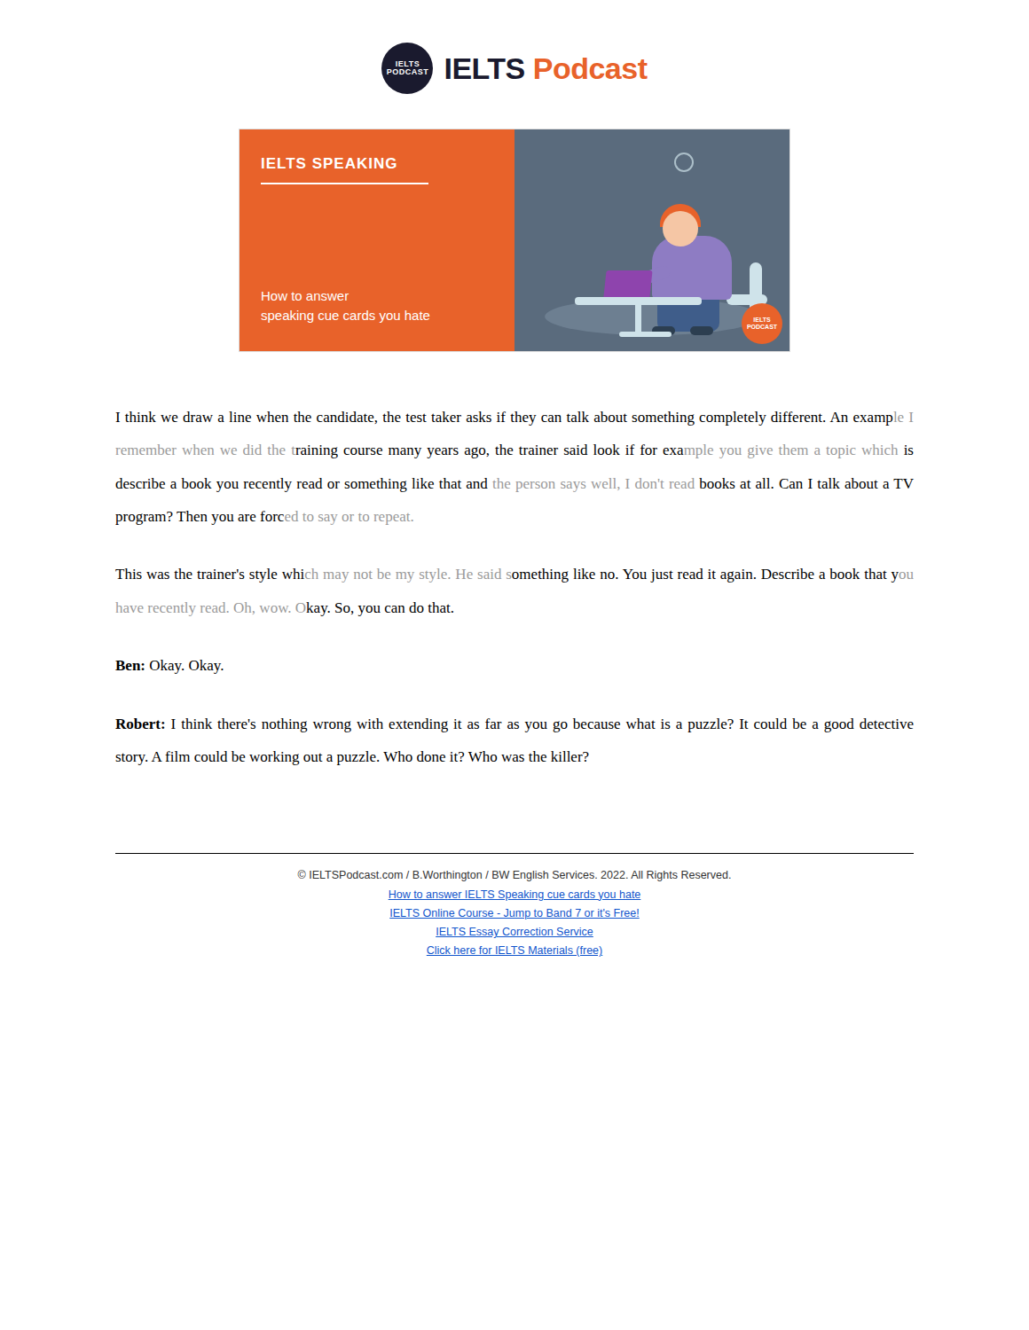IELTS
PODCAST
IELTS Podcast
IELTS SPEAKING
How to answer
speaking cue cards you hate
IELTS
PODCAST
I think we draw a line when the candidate, the test taker asks if they can talk about something completely different. An example I remember when we did the training course many years ago, the trainer said look if for example you give them a topic which is describe a book you recently read or something like that and the person says well, I don't read books at all. Can I talk about a TV program? Then you are forced to say or to repeat.
This was the trainer's style which may not be my style. He said something like no. You just read it again. Describe a book that you have recently read. Oh, wow. Okay. So, you can do that.
Ben: Okay. Okay.
Robert: I think there's nothing wrong with extending it as far as you go because what is a puzzle? It could be a good detective story. A film could be working out a puzzle. Who done it? Who was the killer?
© IELTSPodcast.com / B.Worthington / BW English Services. 2022. All Rights Reserved.
How to answer IELTS Speaking cue cards you hate
IELTS Online Course - Jump to Band 7 or it's Free!
IELTS Essay Correction Service
Click here for IELTS Materials (free)